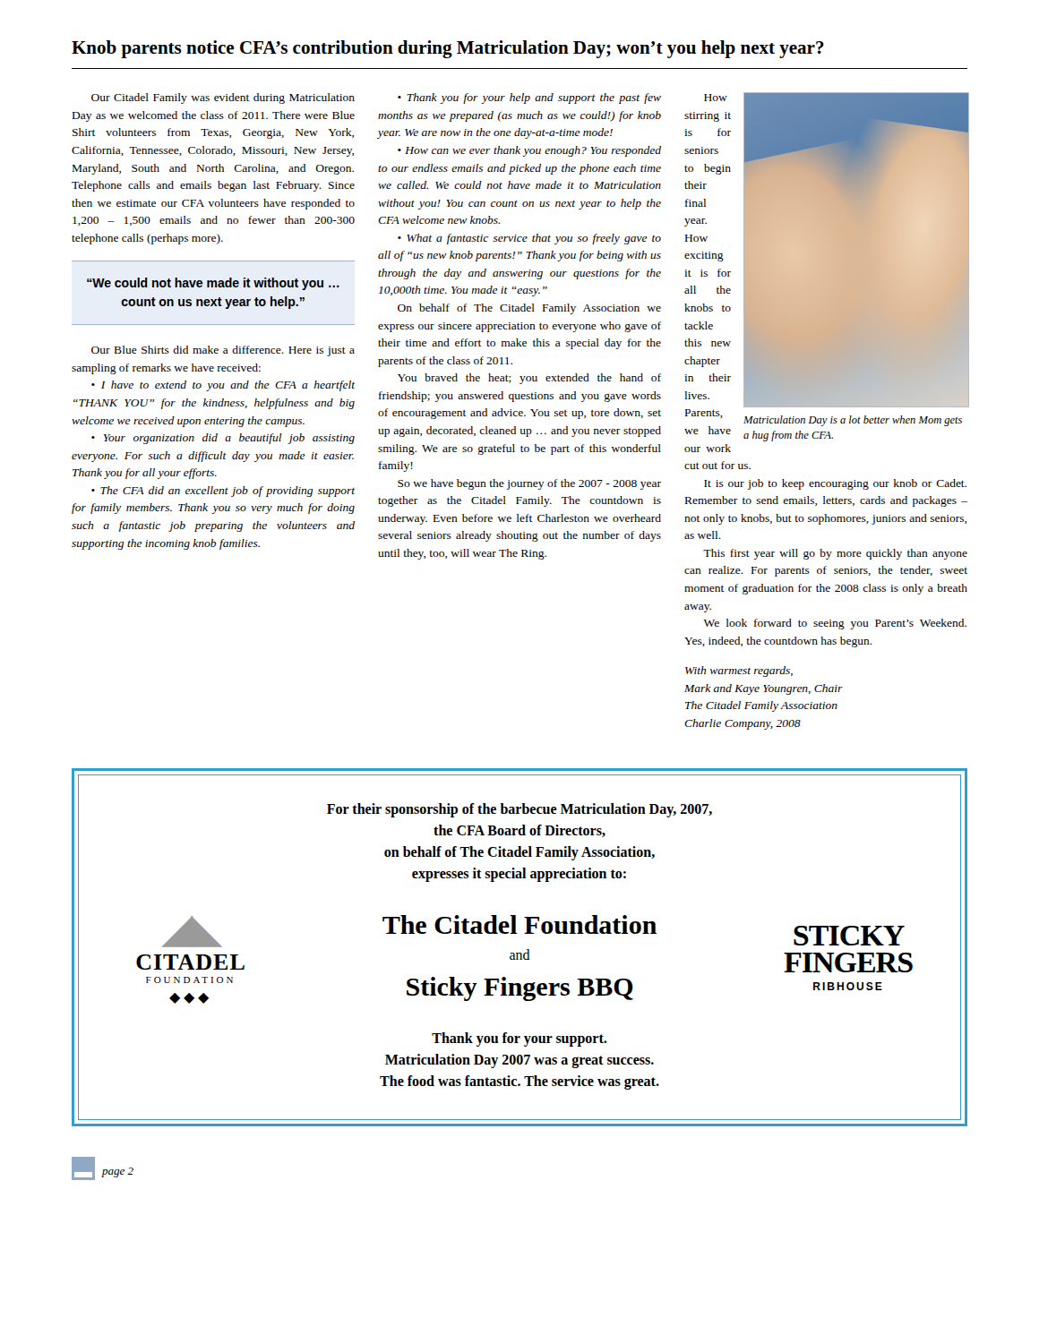Knob parents notice CFA’s contribution during Matriculation Day; won’t you help next year?
Our Citadel Family was evident during Matriculation Day as we welcomed the class of 2011. There were Blue Shirt volunteers from Texas, Georgia, New York, California, Tennessee, Colorado, Missouri, New Jersey, Maryland, South and North Carolina, and Oregon. Telephone calls and emails began last February. Since then we estimate our CFA volunteers have responded to 1,200 – 1,500 emails and no fewer than 200-300 telephone calls (perhaps more).
“We could not have made it without you … count on us next year to help.”
Our Blue Shirts did make a difference. Here is just a sampling of remarks we have received:
• I have to extend to you and the CFA a heartfelt “THANK YOU” for the kindness, helpfulness and big welcome we received upon entering the campus.
• Your organization did a beautiful job assisting everyone. For such a difficult day you made it easier. Thank you for all your efforts.
• The CFA did an excellent job of providing support for family members. Thank you so very much for doing such a fantastic job preparing the volunteers and supporting the incoming knob families.
• Thank you for your help and support the past few months as we prepared (as much as we could!) for knob year. We are now in the one day-at-a-time mode!
• How can we ever thank you enough? You responded to our endless emails and picked up the phone each time we called. We could not have made it to Matriculation without you! You can count on us next year to help the CFA welcome new knobs.
• What a fantastic service that you so freely gave to all of “us new knob parents!” Thank you for being with us through the day and answering our questions for the 10,000th time. You made it “easy.”
On behalf of The Citadel Family Association we express our sincere appreciation to everyone who gave of their time and effort to make this a special day for the parents of the class of 2011.
You braved the heat; you extended the hand of friendship; you answered questions and you gave words of encouragement and advice. You set up, tore down, set up again, decorated, cleaned up … and you never stopped smiling. We are so grateful to be part of this wonderful family!
So we have begun the journey of the 2007 - 2008 year together as the Citadel Family. The countdown is underway. Even before we left Charleston we overheard several seniors already shouting out the number of days until they, too, will wear The Ring.
Matriculation Day is a lot better when Mom gets a hug from the CFA.
How stirring it is for seniors to begin their final year. How exciting it is for all the knobs to tackle this new chapter in their lives. Parents, we have our work cut out for us.
It is our job to keep encouraging our knob or Cadet. Remember to send emails, letters, cards and packages – not only to knobs, but to sophomores, juniors and seniors, as well.
This first year will go by more quickly than anyone can realize. For parents of seniors, the tender, sweet moment of graduation for the 2008 class is only a breath away.
We look forward to seeing you Parent’s Weekend. Yes, indeed, the countdown has begun.
With warmest regards,
Mark and Kaye Youngren, Chair
The Citadel Family Association
Charlie Company, 2008
For their sponsorship of the barbecue Matriculation Day, 2007,
the CFA Board of Directors,
on behalf of The Citadel Family Association,
expresses it special appreciation to:
◢◣
CITADEL
FOUNDATION
◆◆◆
The Citadel Foundation
and
Sticky Fingers BBQ
STICKY
FINGERS
RIBHOUSE
Thank you for your support.
Matriculation Day 2007 was a great success.
The food was fantastic. The service was great.
page 2